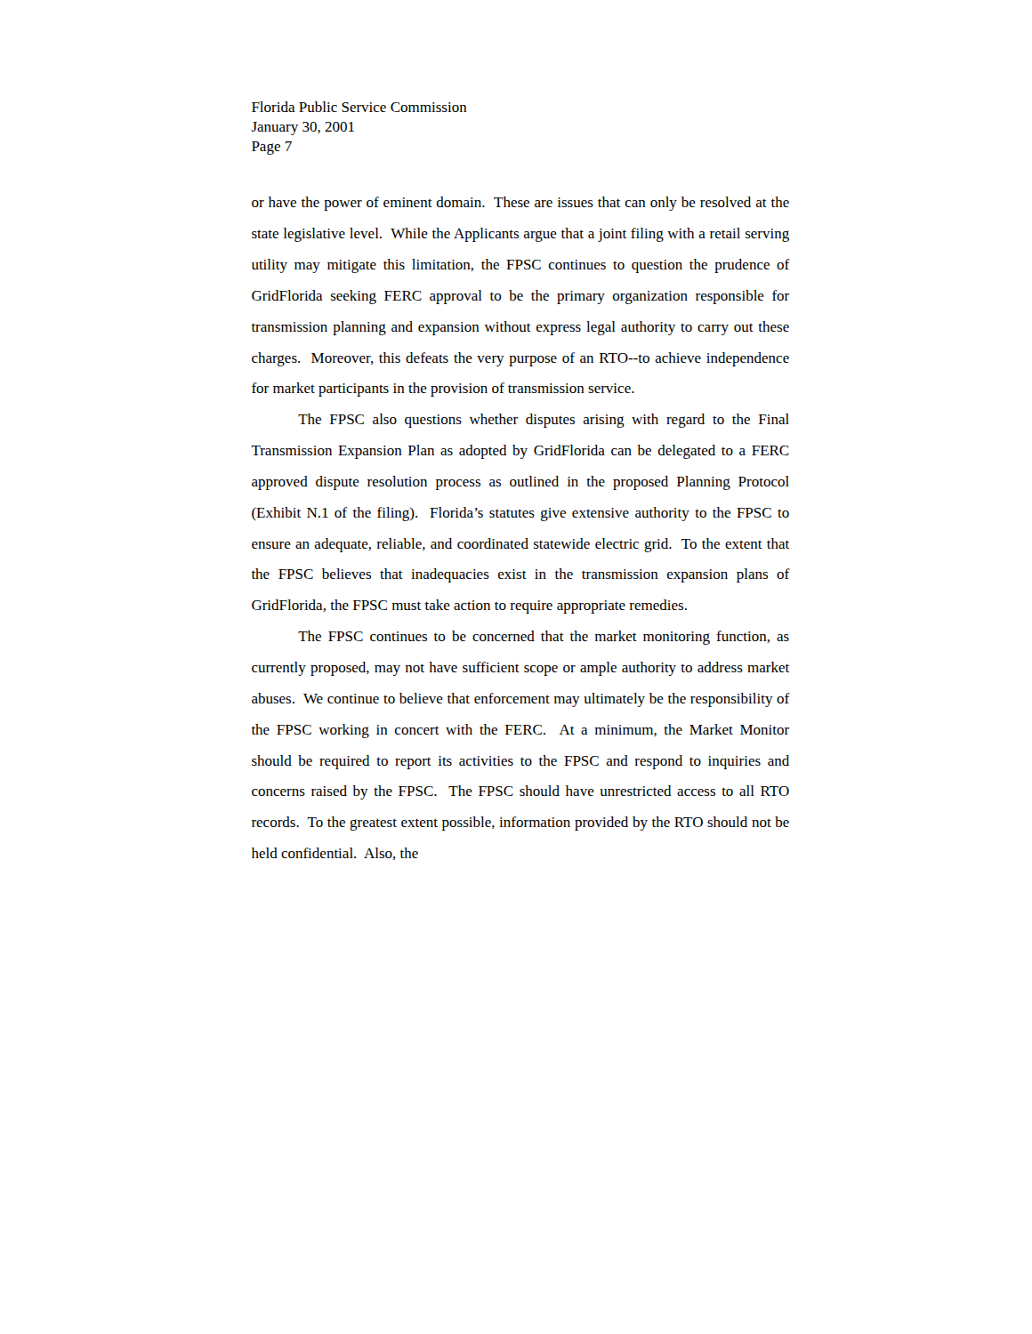Florida Public Service Commission
January 30, 2001
Page 7
or have the power of eminent domain. These are issues that can only be resolved at the state legislative level. While the Applicants argue that a joint filing with a retail serving utility may mitigate this limitation, the FPSC continues to question the prudence of GridFlorida seeking FERC approval to be the primary organization responsible for transmission planning and expansion without express legal authority to carry out these charges. Moreover, this defeats the very purpose of an RTO--to achieve independence for market participants in the provision of transmission service.
The FPSC also questions whether disputes arising with regard to the Final Transmission Expansion Plan as adopted by GridFlorida can be delegated to a FERC approved dispute resolution process as outlined in the proposed Planning Protocol (Exhibit N.1 of the filing). Florida’s statutes give extensive authority to the FPSC to ensure an adequate, reliable, and coordinated statewide electric grid. To the extent that the FPSC believes that inadequacies exist in the transmission expansion plans of GridFlorida, the FPSC must take action to require appropriate remedies.
The FPSC continues to be concerned that the market monitoring function, as currently proposed, may not have sufficient scope or ample authority to address market abuses. We continue to believe that enforcement may ultimately be the responsibility of the FPSC working in concert with the FERC. At a minimum, the Market Monitor should be required to report its activities to the FPSC and respond to inquiries and concerns raised by the FPSC. The FPSC should have unrestricted access to all RTO records. To the greatest extent possible, information provided by the RTO should not be held confidential. Also, the